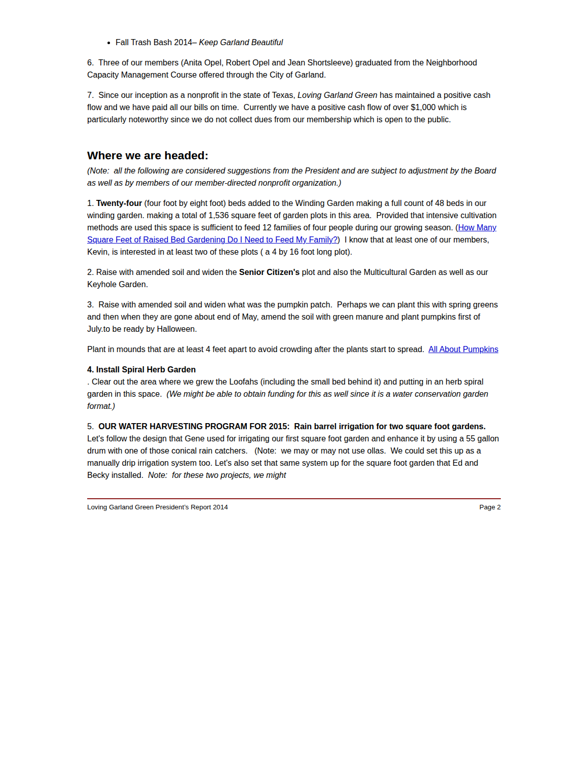Fall Trash Bash 2014– Keep Garland Beautiful
6. Three of our members (Anita Opel, Robert Opel and Jean Shortsleeve) graduated from the Neighborhood Capacity Management Course offered through the City of Garland.
7. Since our inception as a nonprofit in the state of Texas, Loving Garland Green has maintained a positive cash flow and we have paid all our bills on time. Currently we have a positive cash flow of over $1,000 which is particularly noteworthy since we do not collect dues from our membership which is open to the public.
Where we are headed:
(Note: all the following are considered suggestions from the President and are subject to adjustment by the Board as well as by members of our member-directed nonprofit organization.)
1. Twenty-four (four foot by eight foot) beds added to the Winding Garden making a full count of 48 beds in our winding garden. making a total of 1,536 square feet of garden plots in this area. Provided that intensive cultivation methods are used this space is sufficient to feed 12 families of four people during our growing season. (How Many Square Feet of Raised Bed Gardening Do I Need to Feed My Family?) I know that at least one of our members, Kevin, is interested in at least two of these plots ( a 4 by 16 foot long plot).
2. Raise with amended soil and widen the Senior Citizen's plot and also the Multicultural Garden as well as our Keyhole Garden.
3. Raise with amended soil and widen what was the pumpkin patch. Perhaps we can plant this with spring greens and then when they are gone about end of May, amend the soil with green manure and plant pumpkins first of July.to be ready by Halloween.
Plant in mounds that are at least 4 feet apart to avoid crowding after the plants start to spread. All About Pumpkins
4. Install Spiral Herb Garden
. Clear out the area where we grew the Loofahs (including the small bed behind it) and putting in an herb spiral garden in this space. (We might be able to obtain funding for this as well since it is a water conservation garden format.)
5. OUR WATER HARVESTING PROGRAM FOR 2015: Rain barrel irrigation for two square foot gardens. Let's follow the design that Gene used for irrigating our first square foot garden and enhance it by using a 55 gallon drum with one of those conical rain catchers. (Note: we may or may not use ollas. We could set this up as a manually drip irrigation system too. Let's also set that same system up for the square foot garden that Ed and Becky installed. Note: for these two projects, we might
Loving Garland Green President’s Report 2014 Page 2